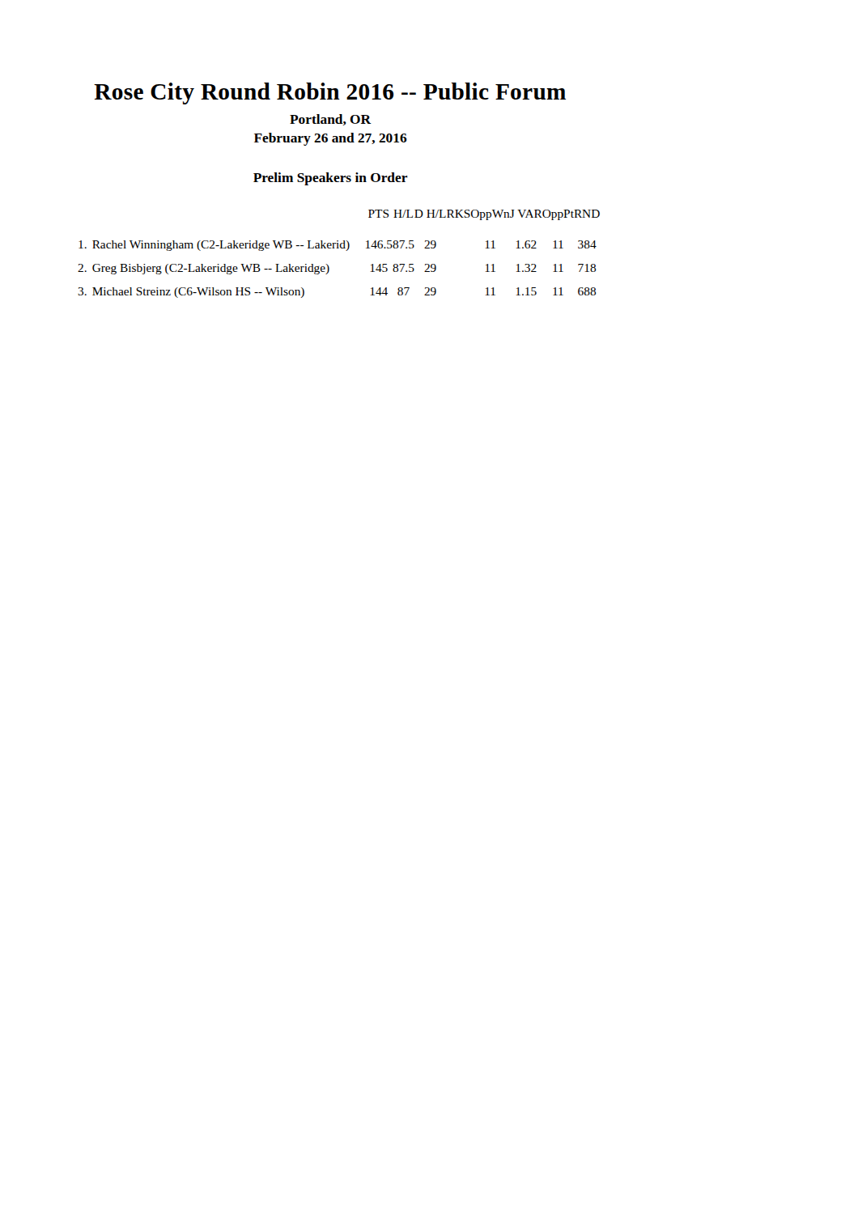Rose City Round Robin 2016 -- Public Forum
Portland, OR
February 26 and 27, 2016
Prelim Speakers in Order
| | | PTS | H/L | D H/L | RKS | OppWn | J VAR | OppPt | RND |
| --- | --- | --- | --- | --- | --- | --- | --- | --- | --- |
| 1. | Rachel Winningham (C2-Lakeridge WB -- Lakerid) | 146.5 | 87.5 | 29 | | 11 | 1.62 | 11 | 384 |
| 2. | Greg Bisbjerg (C2-Lakeridge WB -- Lakeridge) | 145 | 87.5 | 29 | | 11 | 1.32 | 11 | 718 |
| 3. | Michael Streinz (C6-Wilson HS -- Wilson) | 144 | 87 | 29 | | 11 | 1.15 | 11 | 688 |